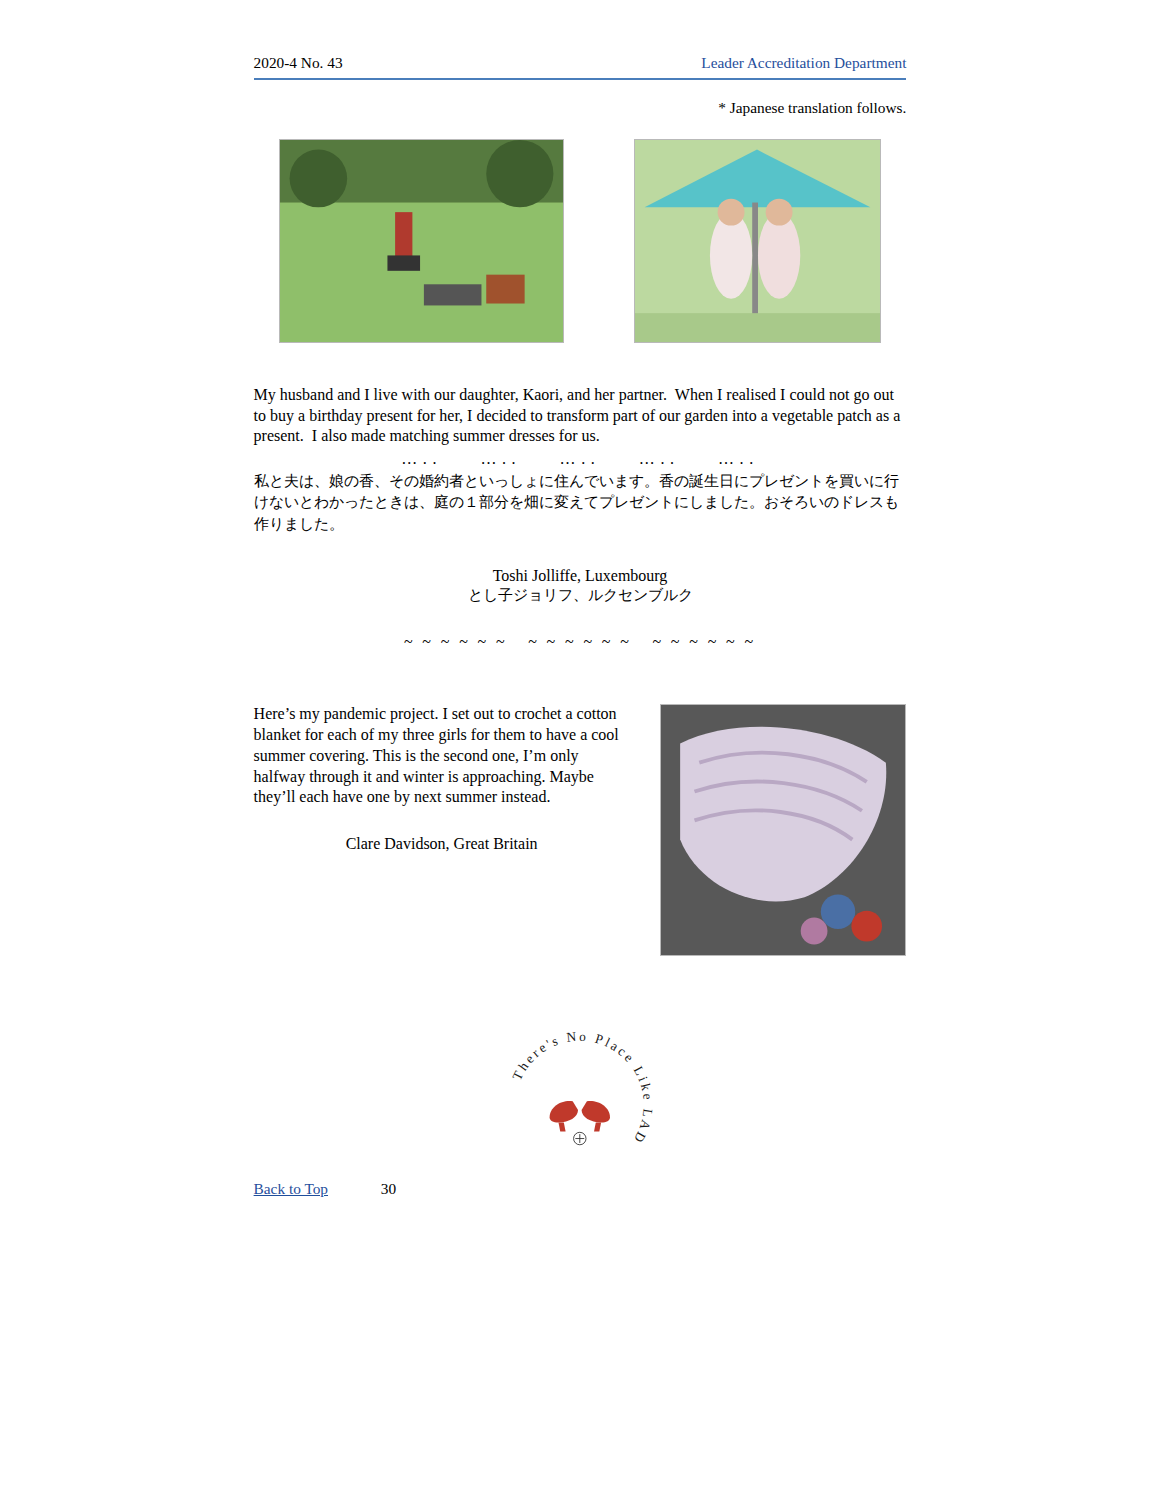2020-4 No. 43
Leader Accreditation Department
* Japanese translation follows.
My husband and I live with our daughter, Kaori, and her partner. When I realised I could not go out to buy a birthday present for her, I decided to transform part of our garden into a vegetable patch as a present. I also made matching summer dresses for us.
….. ….. ….. ….. …..
私と夫は、娘の香、その婚約者といっしょに住んでいます。香の誕生日にプレゼントを買いに行けないとわかったときは、庭の１部分を畑に変えてプレゼントにしました。おそろいのドレスも作りました。
Toshi Jolliffe, Luxembourg
とし子ジョリフ、ルクセンブルク
~ ~ ~ ~ ~ ~ ~ ~ ~ ~ ~ ~ ~ ~ ~ ~ ~ ~
Here’s my pandemic project. I set out to crochet a cotton blanket for each of my three girls for them to have a cool summer covering. This is the second one, I’m only halfway through it and winter is approaching. Maybe they’ll each have one by next summer instead.
Clare Davidson, Great Britain
There's No Place Like LAD
Back to Top 30